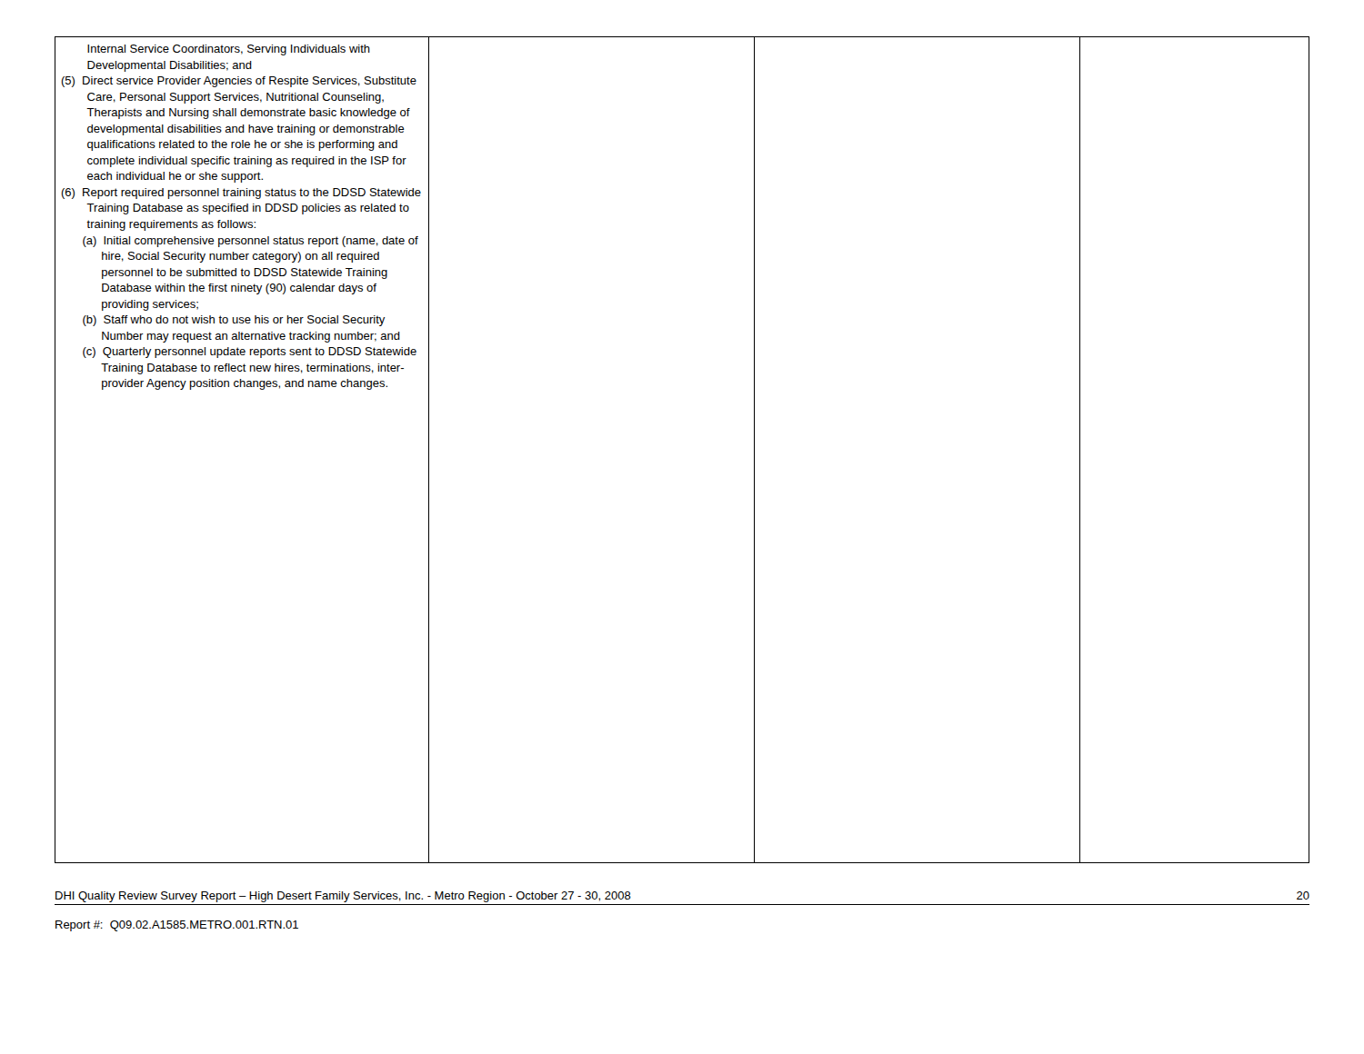| Internal Service Coordinators, Serving Individuals with Developmental Disabilities; and (5) Direct service Provider Agencies of Respite Services, Substitute Care, Personal Support Services, Nutritional Counseling, Therapists and Nursing shall demonstrate basic knowledge of developmental disabilities and have training or demonstrable qualifications related to the role he or she is performing and complete individual specific training as required in the ISP for each individual he or she support. (6) Report required personnel training status to the DDSD Statewide Training Database as specified in DDSD policies as related to training requirements as follows: (a) Initial comprehensive personnel status report (name, date of hire, Social Security number category) on all required personnel to be submitted to DDSD Statewide Training Database within the first ninety (90) calendar days of providing services; (b) Staff who do not wish to use his or her Social Security Number may request an alternative tracking number; and (c) Quarterly personnel update reports sent to DDSD Statewide Training Database to reflect new hires, terminations, inter-provider Agency position changes, and name changes. | | | |
20 DHI Quality Review Survey Report – High Desert Family Services, Inc. - Metro Region - October 27 - 30, 2008
Report #: Q09.02.A1585.METRO.001.RTN.01